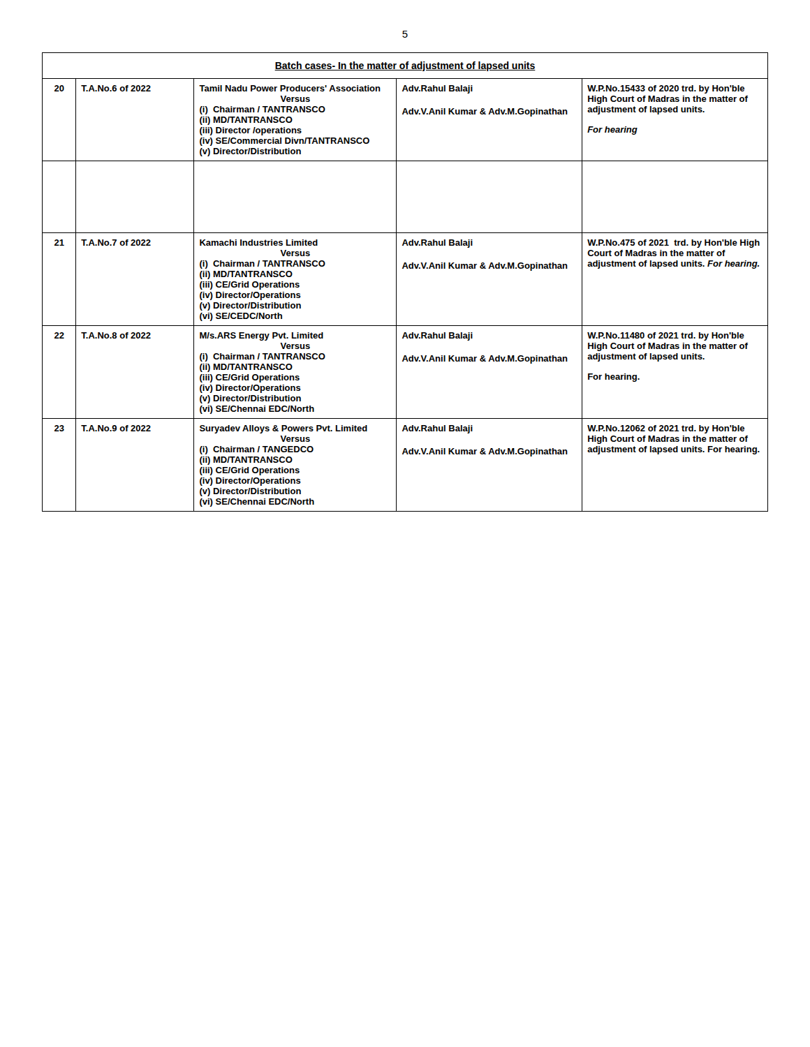5
| Batch cases- In the matter of adjustment of lapsed units |
| 20 | T.A.No.6 of 2022 | Tamil Nadu Power Producers' Association Versus (i) Chairman / TANTRANSCO (ii) MD/TANTRANSCO (iii) Director /operations (iv) SE/Commercial Divn/TANTRANSCO (v) Director/Distribution | Adv.Rahul Balaji Adv.V.Anil Kumar & Adv.M.Gopinathan | W.P.No.15433 of 2020 trd. by Hon'ble High Court of Madras in the matter of adjustment of lapsed units. For hearing |
| 21 | T.A.No.7 of 2022 | Kamachi Industries Limited Versus (i) Chairman / TANTRANSCO (ii) MD/TANTRANSCO (iii) CE/Grid Operations (iv) Director/Operations (v) Director/Distribution (vi) SE/CEDC/North | Adv.Rahul Balaji Adv.V.Anil Kumar & Adv.M.Gopinathan | W.P.No.475 of 2021 trd. by Hon'ble High Court of Madras in the matter of adjustment of lapsed units. For hearing. |
| 22 | T.A.No.8 of 2022 | M/s.ARS Energy Pvt. Limited Versus (i) Chairman / TANTRANSCO (ii) MD/TANTRANSCO (iii) CE/Grid Operations (iv) Director/Operations (v) Director/Distribution (vi) SE/Chennai EDC/North | Adv.Rahul Balaji Adv.V.Anil Kumar & Adv.M.Gopinathan | W.P.No.11480 of 2021 trd. by Hon'ble High Court of Madras in the matter of adjustment of lapsed units. For hearing. |
| 23 | T.A.No.9 of 2022 | Suryadev Alloys & Powers Pvt. Limited Versus (i) Chairman / TANGEDCO (ii) MD/TANTRANSCO (iii) CE/Grid Operations (iv) Director/Operations (v) Director/Distribution (vi) SE/Chennai EDC/North | Adv.Rahul Balaji Adv.V.Anil Kumar & Adv.M.Gopinathan | W.P.No.12062 of 2021 trd. by Hon'ble High Court of Madras in the matter of adjustment of lapsed units. For hearing. |